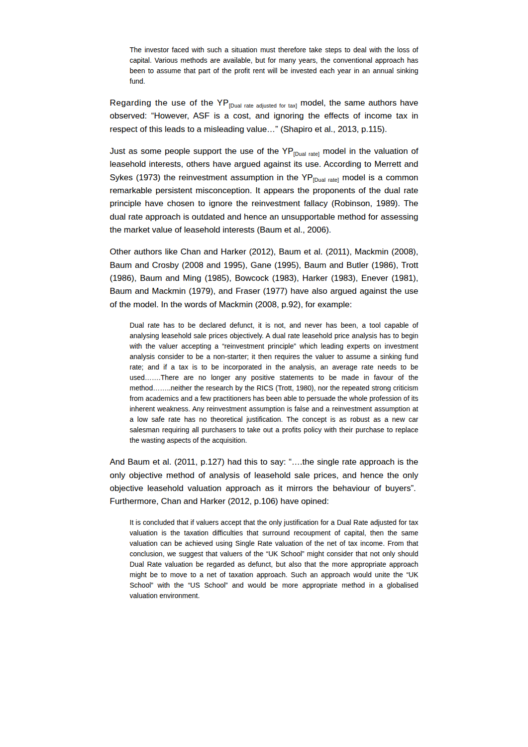The investor faced with such a situation must therefore take steps to deal with the loss of capital. Various methods are available, but for many years, the conventional approach has been to assume that part of the profit rent will be invested each year in an annual sinking fund.
Regarding the use of the YP[Dual rate adjusted for tax] model, the same authors have observed: “However, ASF is a cost, and ignoring the effects of income tax in respect of this leads to a misleading value…” (Shapiro et al., 2013, p.115).
Just as some people support the use of the YP[Dual rate] model in the valuation of leasehold interests, others have argued against its use. According to Merrett and Sykes (1973) the reinvestment assumption in the YP[Dual rate] model is a common remarkable persistent misconception. It appears the proponents of the dual rate principle have chosen to ignore the reinvestment fallacy (Robinson, 1989). The dual rate approach is outdated and hence an unsupportable method for assessing the market value of leasehold interests (Baum et al., 2006).
Other authors like Chan and Harker (2012), Baum et al. (2011), Mackmin (2008), Baum and Crosby (2008 and 1995), Gane (1995), Baum and Butler (1986), Trott (1986), Baum and Ming (1985), Bowcock (1983), Harker (1983), Enever (1981), Baum and Mackmin (1979), and Fraser (1977) have also argued against the use of the model. In the words of Mackmin (2008, p.92), for example:
Dual rate has to be declared defunct, it is not, and never has been, a tool capable of analysing leasehold sale prices objectively. A dual rate leasehold price analysis has to begin with the valuer accepting a “reinvestment principle” which leading experts on investment analysis consider to be a non-starter; it then requires the valuer to assume a sinking fund rate; and if a tax is to be incorporated in the analysis, an average rate needs to be used…….There are no longer any positive statements to be made in favour of the method……..neither the research by the RICS (Trott, 1980), nor the repeated strong criticism from academics and a few practitioners has been able to persuade the whole profession of its inherent weakness. Any reinvestment assumption is false and a reinvestment assumption at a low safe rate has no theoretical justification. The concept is as robust as a new car salesman requiring all purchasers to take out a profits policy with their purchase to replace the wasting aspects of the acquisition.
And Baum et al. (2011, p.127) had this to say: “….the single rate approach is the only objective method of analysis of leasehold sale prices, and hence the only objective leasehold valuation approach as it mirrors the behaviour of buyers”. Furthermore, Chan and Harker (2012, p.106) have opined:
It is concluded that if valuers accept that the only justification for a Dual Rate adjusted for tax valuation is the taxation difficulties that surround recoupment of capital, then the same valuation can be achieved using Single Rate valuation of the net of tax income. From that conclusion, we suggest that valuers of the “UK School” might consider that not only should Dual Rate valuation be regarded as defunct, but also that the more appropriate approach might be to move to a net of taxation approach. Such an approach would unite the “UK School” with the “US School” and would be more appropriate method in a globalised valuation environment.